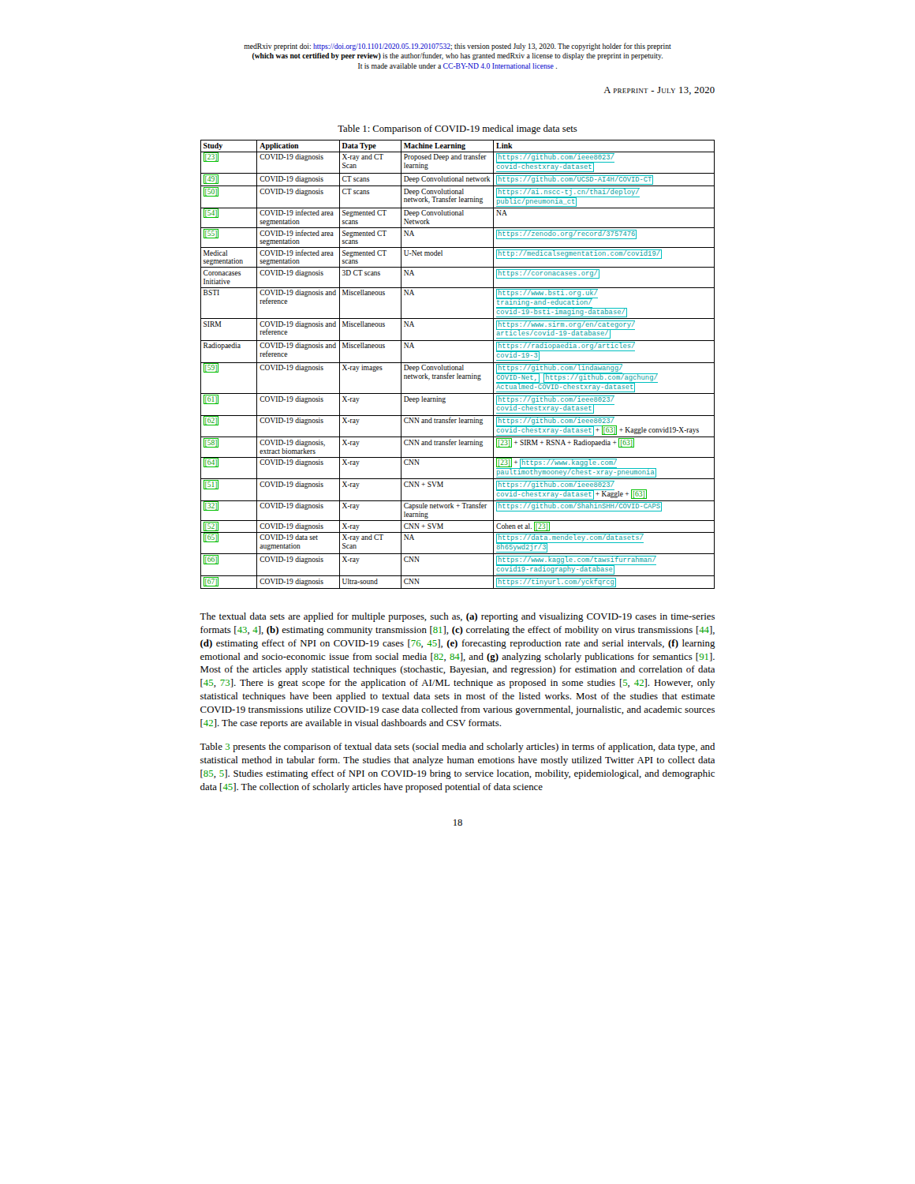medRxiv preprint doi: https://doi.org/10.1101/2020.05.19.20107532; this version posted July 13, 2020. The copyright holder for this preprint (which was not certified by peer review) is the author/funder, who has granted medRxiv a license to display the preprint in perpetuity. It is made available under a CC-BY-ND 4.0 International license .
A preprint - July 13, 2020
Table 1: Comparison of COVID-19 medical image data sets
| Study | Application | Data Type | Machine Learning | Link |
| --- | --- | --- | --- | --- |
| [23] | COVID-19 diagnosis | X-ray and CT Scan | Proposed Deep and transfer learning | https://github.com/ieee8023/ covid-chestxray-dataset |
| [49] | COVID-19 diagnosis | CT scans | Deep Convolutional network | https://github.com/UCSD-AI4H/COVID-CT |
| [50] | COVID-19 diagnosis | CT scans | Deep Convolutional network, Transfer learning | https://ai.nscc-tj.cn/thai/deploy/ public/pneumonia_ct |
| [54] | COVID-19 infected area segmentation | Segmented CT scans | Deep Convolutional Network | NA |
| [55] | COVID-19 infected area segmentation | Segmented CT scans | NA | https://zenodo.org/record/3757476 |
| Medical segmentation | COVID-19 infected area segmentation | Segmented CT scans | U-Net model | http://medicalsegmentation.com/covid19/ |
| Coronacases Initiative | COVID-19 diagnosis | 3D CT scans | NA | https://coronacases.org/ |
| BSTI | COVID-19 diagnosis and reference | Miscellaneous | NA | https://www.bsti.org.uk/ training-and-education/ covid-19-bsti-imaging-database/ |
| SIRM | COVID-19 diagnosis and reference | Miscellaneous | NA | https://www.sirm.org/en/category/ articles/covid-19-database/ |
| Radiopaedia | COVID-19 diagnosis and reference | Miscellaneous | NA | https://radiopaedia.org/articles/ covid-19-3 |
| [59] | COVID-19 diagnosis | X-ray images | Deep Convolutional network, transfer learning | https://github.com/lindawangg/ COVID-Net, https://github.com/agchung/ Actualmed-COVID-chestxray-dataset |
| [61] | COVID-19 diagnosis | X-ray | Deep learning | https://github.com/ieee8023/ covid-chestxray-dataset |
| [62] | COVID-19 diagnosis | X-ray | CNN and transfer learning | https://github.com/ieee8023/ covid-chestxray-dataset + [63] + Kaggle convid19-X-rays |
| [58] | COVID-19 diagnosis, extract biomarkers | X-ray | CNN and transfer learning | [23] + SIRM + RSNA + Radiopaedia + [63] |
| [64] | COVID-19 diagnosis | X-ray | CNN | [23] + https://www.kaggle.com/ paultimothymooney/chest-xray-pneumonia |
| [51] | COVID-19 diagnosis | X-ray | CNN + SVM | https://github.com/ieee8023/ covid-chestxray-dataset + Kaggle + [63] |
| [32] | COVID-19 diagnosis | X-ray | Capsule network + Transfer learning | https://github.com/ShahinSHH/COVID-CAPS |
| [52] | COVID-19 diagnosis | X-ray | CNN + SVM | Cohen et al. [23] |
| [65] | COVID-19 data set augmentation | X-ray and CT Scan | NA | https://data.mendeley.com/datasets/ 8h65ywd2jr/3 |
| [66] | COVID-19 diagnosis | X-ray | CNN | https://www.kaggle.com/tawsifurrahman/ covid19-radiography-database |
| [67] | COVID-19 diagnosis | Ultra-sound | CNN | https://tinyurl.com/yckfqrcg |
The textual data sets are applied for multiple purposes, such as, (a) reporting and visualizing COVID-19 cases in time-series formats [43, 4], (b) estimating community transmission [81], (c) correlating the effect of mobility on virus transmissions [44], (d) estimating effect of NPI on COVID-19 cases [76, 45], (e) forecasting reproduction rate and serial intervals, (f) learning emotional and socio-economic issue from social media [82, 84], and (g) analyzing scholarly publications for semantics [91]. Most of the articles apply statistical techniques (stochastic, Bayesian, and regression) for estimation and correlation of data [45, 73]. There is great scope for the application of AI/ML technique as proposed in some studies [5, 42]. However, only statistical techniques have been applied to textual data sets in most of the listed works. Most of the studies that estimate COVID-19 transmissions utilize COVID-19 case data collected from various governmental, journalistic, and academic sources [42]. The case reports are available in visual dashboards and CSV formats.
Table 3 presents the comparison of textual data sets (social media and scholarly articles) in terms of application, data type, and statistical method in tabular form. The studies that analyze human emotions have mostly utilized Twitter API to collect data [85, 5]. Studies estimating effect of NPI on COVID-19 bring to service location, mobility, epidemiological, and demographic data [45]. The collection of scholarly articles have proposed potential of data science
18